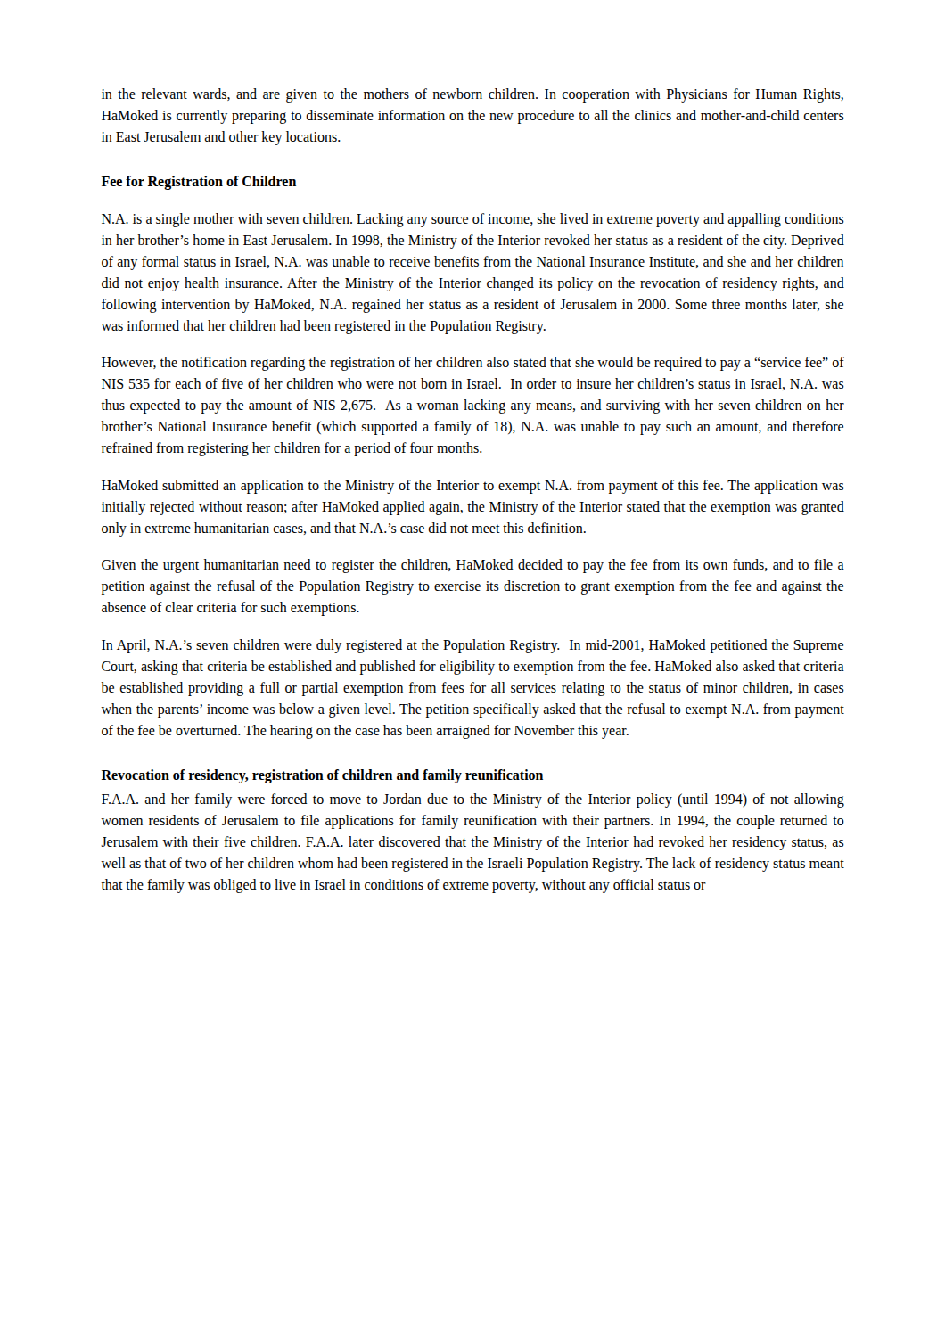in the relevant wards, and are given to the mothers of newborn children. In cooperation with Physicians for Human Rights, HaMoked is currently preparing to disseminate information on the new procedure to all the clinics and mother-and-child centers in East Jerusalem and other key locations.
Fee for Registration of Children
N.A. is a single mother with seven children. Lacking any source of income, she lived in extreme poverty and appalling conditions in her brother’s home in East Jerusalem. In 1998, the Ministry of the Interior revoked her status as a resident of the city. Deprived of any formal status in Israel, N.A. was unable to receive benefits from the National Insurance Institute, and she and her children did not enjoy health insurance. After the Ministry of the Interior changed its policy on the revocation of residency rights, and following intervention by HaMoked, N.A. regained her status as a resident of Jerusalem in 2000. Some three months later, she was informed that her children had been registered in the Population Registry.
However, the notification regarding the registration of her children also stated that she would be required to pay a “service fee” of NIS 535 for each of five of her children who were not born in Israel. In order to insure her children’s status in Israel, N.A. was thus expected to pay the amount of NIS 2,675. As a woman lacking any means, and surviving with her seven children on her brother’s National Insurance benefit (which supported a family of 18), N.A. was unable to pay such an amount, and therefore refrained from registering her children for a period of four months.
HaMoked submitted an application to the Ministry of the Interior to exempt N.A. from payment of this fee. The application was initially rejected without reason; after HaMoked applied again, the Ministry of the Interior stated that the exemption was granted only in extreme humanitarian cases, and that N.A.’s case did not meet this definition.
Given the urgent humanitarian need to register the children, HaMoked decided to pay the fee from its own funds, and to file a petition against the refusal of the Population Registry to exercise its discretion to grant exemption from the fee and against the absence of clear criteria for such exemptions.
In April, N.A.’s seven children were duly registered at the Population Registry. In mid-2001, HaMoked petitioned the Supreme Court, asking that criteria be established and published for eligibility to exemption from the fee. HaMoked also asked that criteria be established providing a full or partial exemption from fees for all services relating to the status of minor children, in cases when the parents’ income was below a given level. The petition specifically asked that the refusal to exempt N.A. from payment of the fee be overturned. The hearing on the case has been arraigned for November this year.
Revocation of residency, registration of children and family reunification
F.A.A. and her family were forced to move to Jordan due to the Ministry of the Interior policy (until 1994) of not allowing women residents of Jerusalem to file applications for family reunification with their partners. In 1994, the couple returned to Jerusalem with their five children. F.A.A. later discovered that the Ministry of the Interior had revoked her residency status, as well as that of two of her children whom had been registered in the Israeli Population Registry. The lack of residency status meant that the family was obliged to live in Israel in conditions of extreme poverty, without any official status or